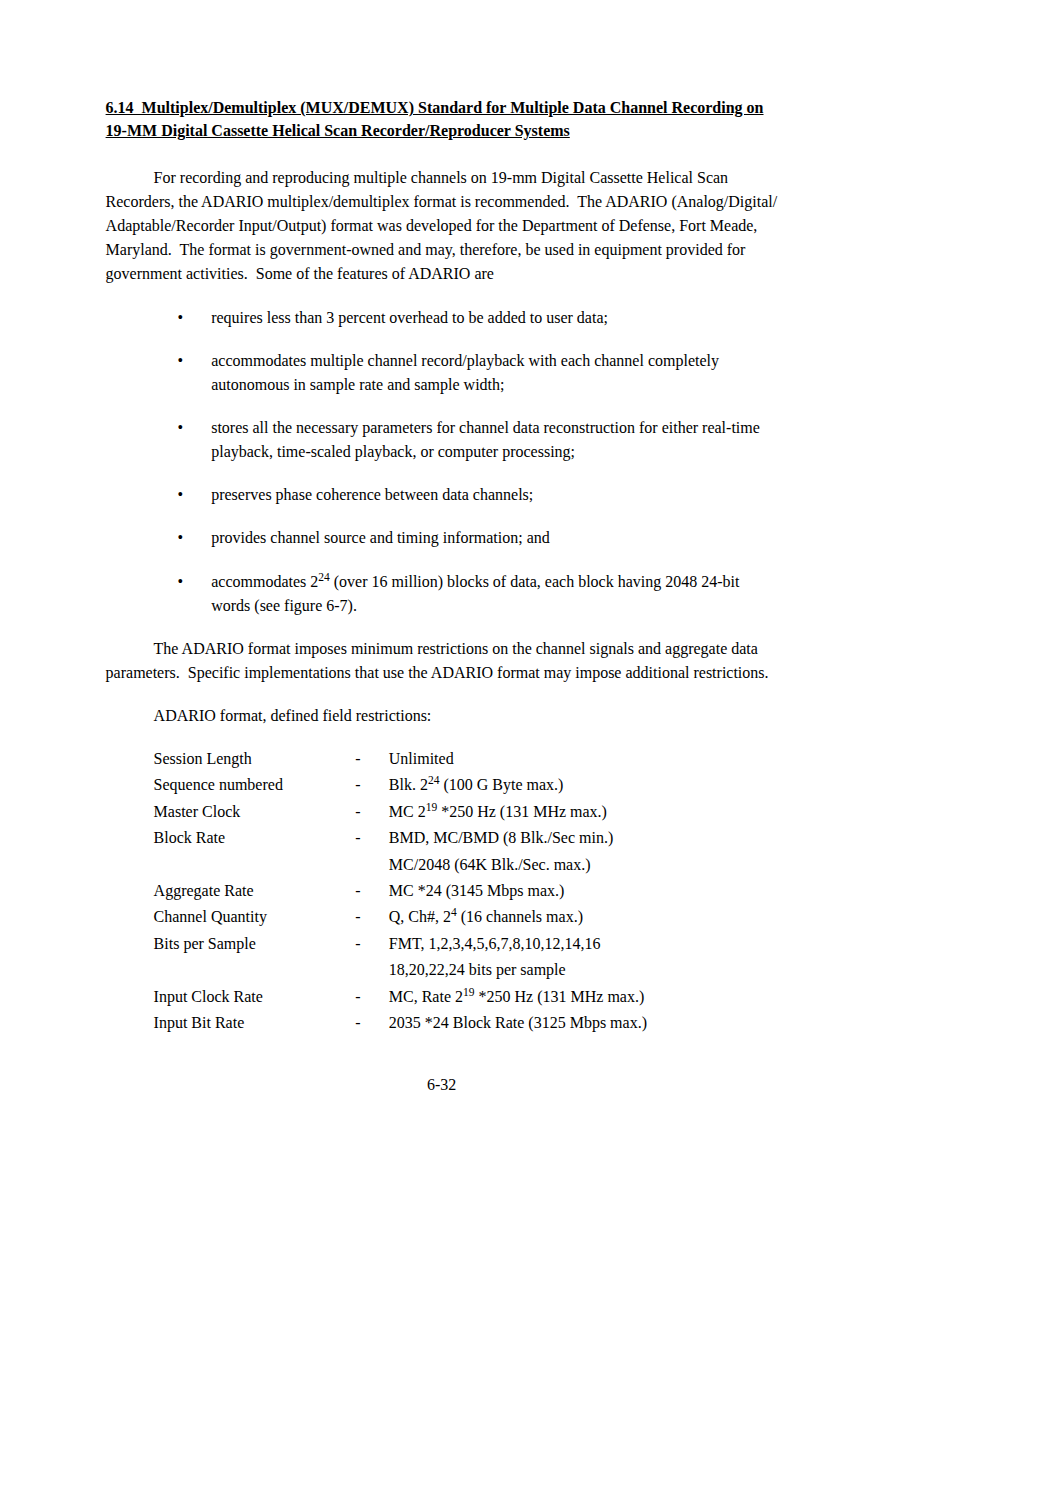6.14 Multiplex/Demultiplex (MUX/DEMUX) Standard for Multiple Data Channel Recording on 19-MM Digital Cassette Helical Scan Recorder/Reproducer Systems
For recording and reproducing multiple channels on 19-mm Digital Cassette Helical Scan Recorders, the ADARIO multiplex/demultiplex format is recommended. The ADARIO (Analog/Digital/ Adaptable/Recorder Input/Output) format was developed for the Department of Defense, Fort Meade, Maryland. The format is government-owned and may, therefore, be used in equipment provided for government activities. Some of the features of ADARIO are
requires less than 3 percent overhead to be added to user data;
accommodates multiple channel record/playback with each channel completely autonomous in sample rate and sample width;
stores all the necessary parameters for channel data reconstruction for either real-time playback, time-scaled playback, or computer processing;
preserves phase coherence between data channels;
provides channel source and timing information; and
accommodates 224 (over 16 million) blocks of data, each block having 2048 24-bit words (see figure 6-7).
The ADARIO format imposes minimum restrictions on the channel signals and aggregate data parameters. Specific implementations that use the ADARIO format may impose additional restrictions.
ADARIO format, defined field restrictions:
| Session Length | - | Unlimited |
| Sequence numbered | - | Blk. 2 24 (100 G Byte max.) |
| Master Clock | - | MC 2 19 *250 Hz (131 MHz max.) |
| Block Rate | - | BMD, MC/BMD (8 Blk./Sec min.) |
| | | MC/2048 (64K Blk./Sec. max.) |
| Aggregate Rate | - | MC *24 (3145 Mbps max.) |
| Channel Quantity | - | Q, Ch#, 2 4 (16 channels max.) |
| Bits per Sample | - | FMT, 1,2,3,4,5,6,7,8,10,12,14,16 |
| | | 18,20,22,24 bits per sample |
| Input Clock Rate | - | MC, Rate 2 19 *250 Hz (131 MHz max.) |
| Input Bit Rate | - | 2035 *24 Block Rate (3125 Mbps max.) |
6-32